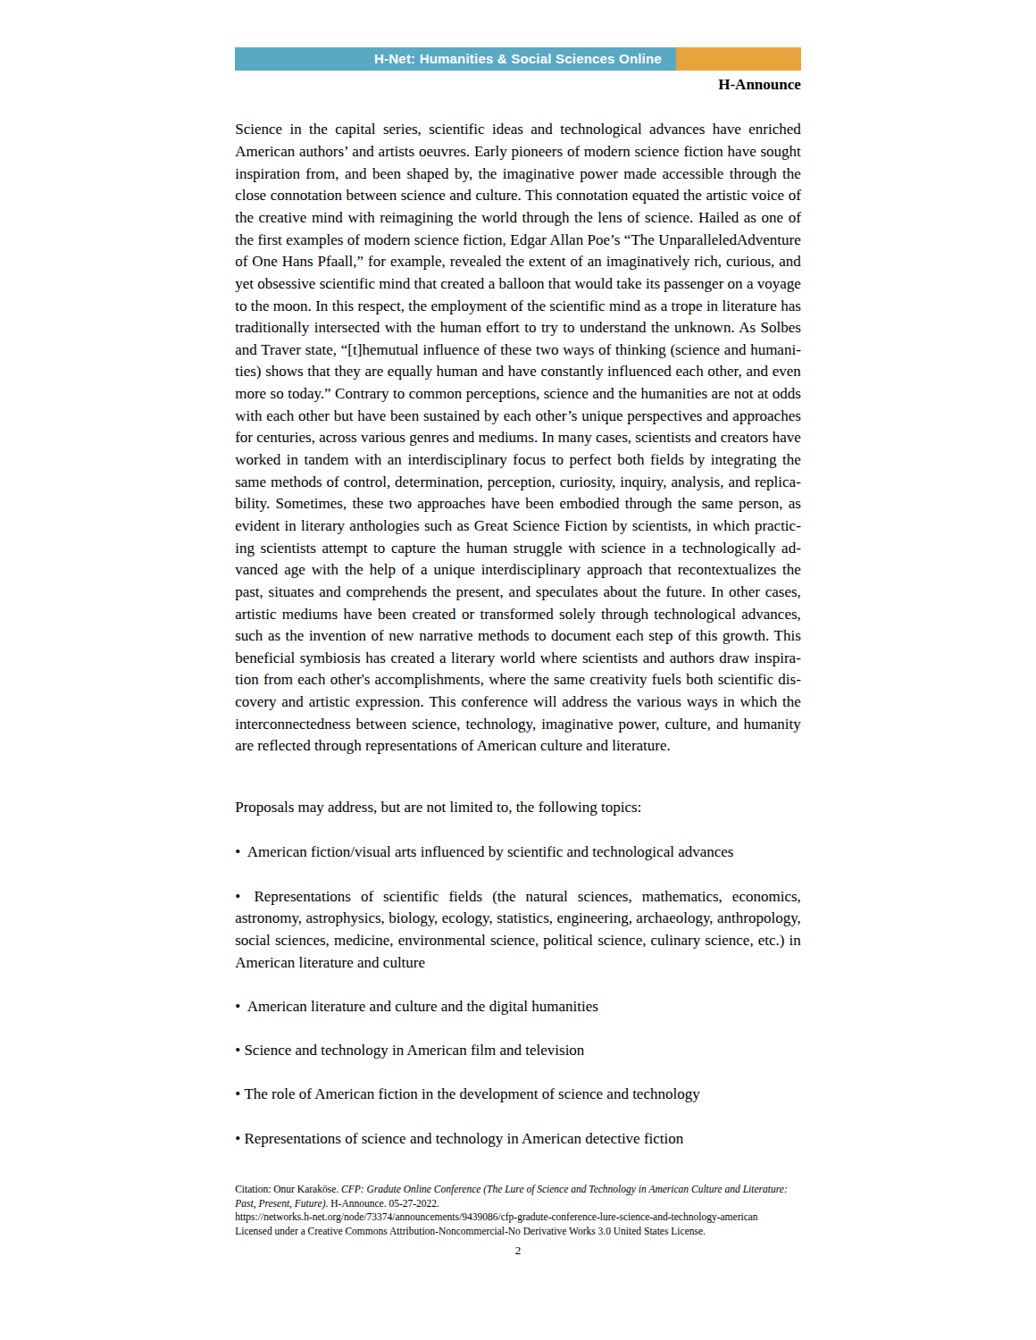H-Net: Humanities & Social Sciences Online
H-Announce
Science in the capital series, scientific ideas and technological advances have enriched American authors’ and artists oeuvres. Early pioneers of modern science fiction have sought inspiration from, and been shaped by, the imaginative power made accessible through the close connotation between science and culture. This connotation equated the artistic voice of the creative mind with reimagining the world through the lens of science. Hailed as one of the first examples of modern science fiction, Edgar Allan Poe’s “The UnparalleledAdventure of One Hans Pfaall,” for example, revealed the extent of an imaginatively rich, curious, and yet obsessive scientific mind that created a balloon that would take its passenger on a voyage to the moon. In this respect, the employment of the scientific mind as a trope in literature has traditionally intersected with the human effort to try to understand the unknown. As Solbes and Traver state, “[t]hemutual influence of these two ways of thinking (science and humanities) shows that they are equally human and have constantly influenced each other, and even more so today.” Contrary to common perceptions, science and the humanities are not at odds with each other but have been sustained by each other’s unique perspectives and approaches for centuries, across various genres and mediums. In many cases, scientists and creators have worked in tandem with an interdisciplinary focus to perfect both fields by integrating the same methods of control, determination, perception, curiosity, inquiry, analysis, and replicability. Sometimes, these two approaches have been embodied through the same person, as evident in literary anthologies such as Great Science Fiction by scientists, in which practicing scientists attempt to capture the human struggle with science in a technologically advanced age with the help of a unique interdisciplinary approach that recontextualizes the past, situates and comprehends the present, and speculates about the future. In other cases, artistic mediums have been created or transformed solely through technological advances, such as the invention of new narrative methods to document each step of this growth. This beneficial symbiosis has created a literary world where scientists and authors draw inspiration from each other's accomplishments, where the same creativity fuels both scientific discovery and artistic expression. This conference will address the various ways in which the interconnectedness between science, technology, imaginative power, culture, and humanity are reflected through representations of American culture and literature.
Proposals may address, but are not limited to, the following topics:
• American fiction/visual arts influenced by scientific and technological advances
• Representations of scientific fields (the natural sciences, mathematics, economics, astronomy, astrophysics, biology, ecology, statistics, engineering, archaeology, anthropology, social sciences, medicine, environmental science, political science, culinary science, etc.) in American literature and culture
• American literature and culture and the digital humanities
•Science and technology in American film and television
•The role of American fiction in the development of science and technology
•Representations of science and technology in American detective fiction
Citation: Onur Karaköse. CFP: Gradute Online Conference (The Lure of Science and Technology in American Culture and Literature: Past, Present, Future). H-Announce. 05-27-2022.
https://networks.h-net.org/node/73374/announcements/9439086/cfp-gradute-conference-lure-science-and-technology-american
Licensed under a Creative Commons Attribution-Noncommercial-No Derivative Works 3.0 United States License.
2